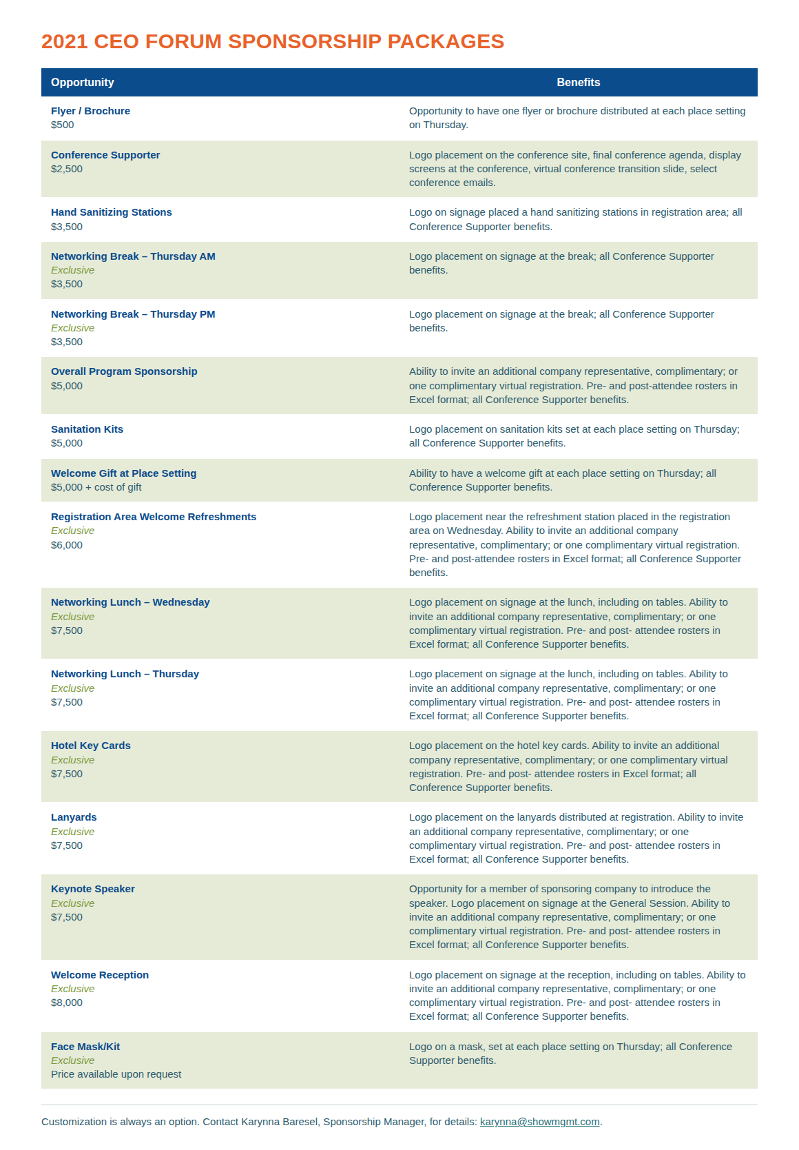2021 CEO Forum Sponsorship Packages
| Opportunity | Benefits |
| --- | --- |
| Flyer / Brochure $500 | Opportunity to have one flyer or brochure distributed at each place setting on Thursday. |
| Conference Supporter $2,500 | Logo placement on the conference site, final conference agenda, display screens at the conference, virtual conference transition slide, select conference emails. |
| Hand Sanitizing Stations $3,500 | Logo on signage placed a hand sanitizing stations in registration area; all Conference Supporter benefits. |
| Networking Break – Thursday AM Exclusive $3,500 | Logo placement on signage at the break; all Conference Supporter benefits. |
| Networking Break – Thursday PM Exclusive $3,500 | Logo placement on signage at the break; all Conference Supporter benefits. |
| Overall Program Sponsorship $5,000 | Ability to invite an additional company representative, complimentary; or one complimentary virtual registration. Pre- and post-attendee rosters in Excel format; all Conference Supporter benefits. |
| Sanitation Kits $5,000 | Logo placement on sanitation kits set at each place setting on Thursday; all Conference Supporter benefits. |
| Welcome Gift at Place Setting $5,000 + cost of gift | Ability to have a welcome gift at each place setting on Thursday; all Conference Supporter benefits. |
| Registration Area Welcome Refreshments Exclusive $6,000 | Logo placement near the refreshment station placed in the registration area on Wednesday. Ability to invite an additional company representative, complimentary; or one complimentary virtual registration. Pre- and post-attendee rosters in Excel format; all Conference Supporter benefits. |
| Networking Lunch – Wednesday Exclusive $7,500 | Logo placement on signage at the lunch, including on tables. Ability to invite an additional company representative, complimentary; or one complimentary virtual registration. Pre- and post- attendee rosters in Excel format; all Conference Supporter benefits. |
| Networking Lunch – Thursday Exclusive $7,500 | Logo placement on signage at the lunch, including on tables. Ability to invite an additional company representative, complimentary; or one complimentary virtual registration. Pre- and post- attendee rosters in Excel format; all Conference Supporter benefits. |
| Hotel Key Cards Exclusive $7,500 | Logo placement on the hotel key cards. Ability to invite an additional company representative, complimentary; or one complimentary virtual registration. Pre- and post- attendee rosters in Excel format; all Conference Supporter benefits. |
| Lanyards Exclusive $7,500 | Logo placement on the lanyards distributed at registration. Ability to invite an additional company representative, complimentary; or one complimentary virtual registration. Pre- and post- attendee rosters in Excel format; all Conference Supporter benefits. |
| Keynote Speaker Exclusive $7,500 | Opportunity for a member of sponsoring company to introduce the speaker. Logo placement on signage at the General Session. Ability to invite an additional company representative, complimentary; or one complimentary virtual registration. Pre- and post- attendee rosters in Excel format; all Conference Supporter benefits. |
| Welcome Reception Exclusive $8,000 | Logo placement on signage at the reception, including on tables. Ability to invite an additional company representative, complimentary; or one complimentary virtual registration. Pre- and post- attendee rosters in Excel format; all Conference Supporter benefits. |
| Face Mask/Kit Exclusive Price available upon request | Logo on a mask, set at each place setting on Thursday; all Conference Supporter benefits. |
Customization is always an option. Contact Karynna Baresel, Sponsorship Manager, for details: karynna@showmgmt.com.